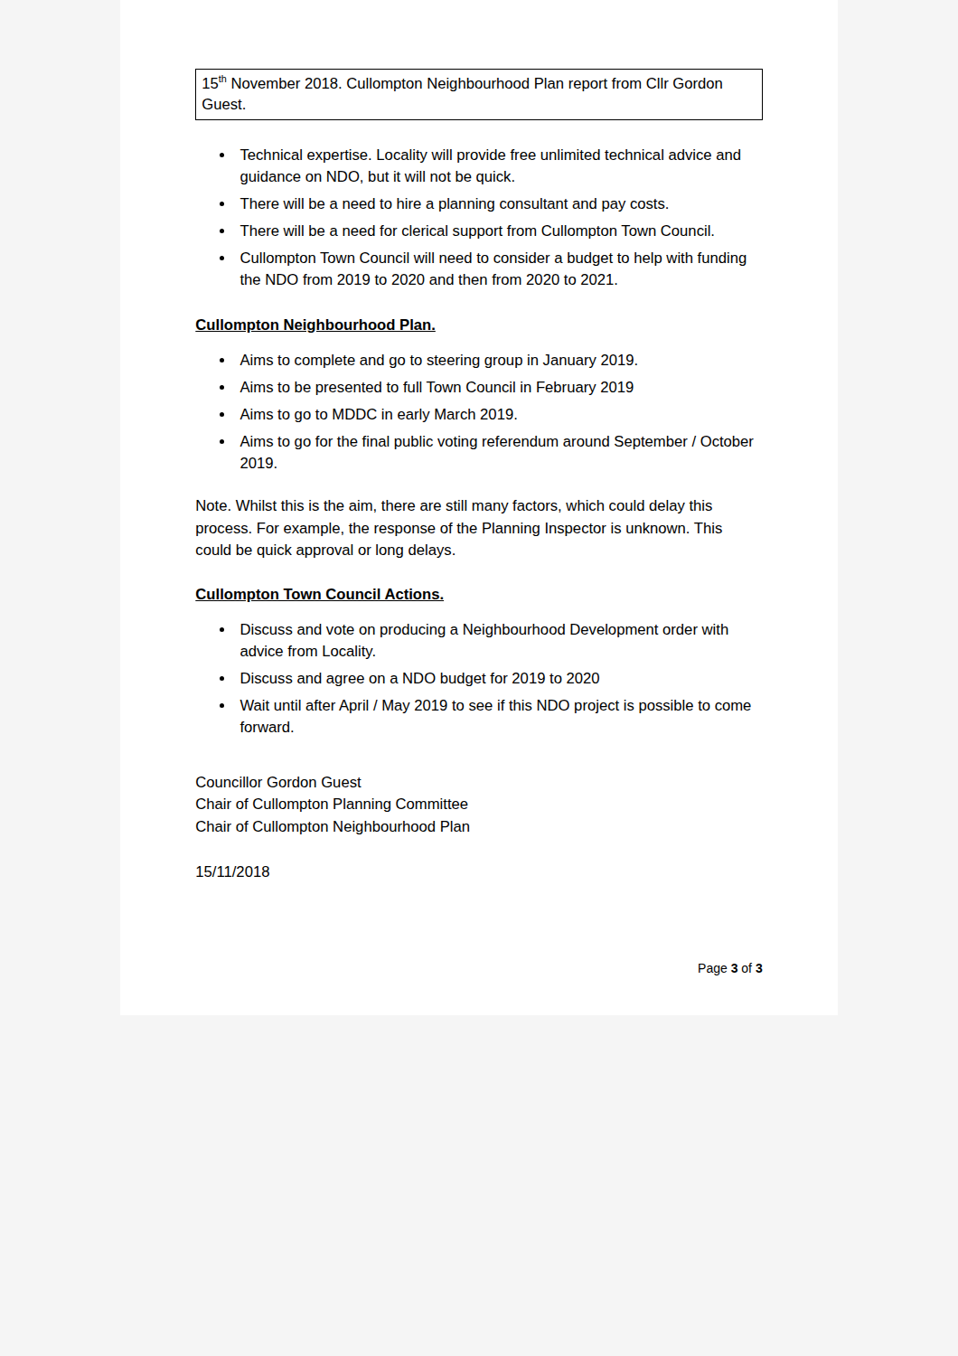15th November 2018. Cullompton Neighbourhood Plan report from Cllr Gordon Guest.
Technical expertise. Locality will provide free unlimited technical advice and guidance on NDO, but it will not be quick.
There will be a need to hire a planning consultant and pay costs.
There will be a need for clerical support from Cullompton Town Council.
Cullompton Town Council will need to consider a budget to help with funding the NDO from 2019 to 2020 and then from 2020 to 2021.
Cullompton Neighbourhood Plan.
Aims to complete and go to steering group in January 2019.
Aims to be presented to full Town Council in February 2019
Aims to go to MDDC in early March 2019.
Aims to go for the final public voting referendum around September / October 2019.
Note. Whilst this is the aim, there are still many factors, which could delay this process. For example, the response of the Planning Inspector is unknown. This could be quick approval or long delays.
Cullompton Town Council Actions.
Discuss and vote on producing a Neighbourhood Development order with advice from Locality.
Discuss and agree on a NDO budget for 2019 to 2020
Wait until after April / May 2019 to see if this NDO project is possible to come forward.
Councillor Gordon Guest
Chair of Cullompton Planning Committee
Chair of Cullompton Neighbourhood Plan
15/11/2018
Page 3 of 3